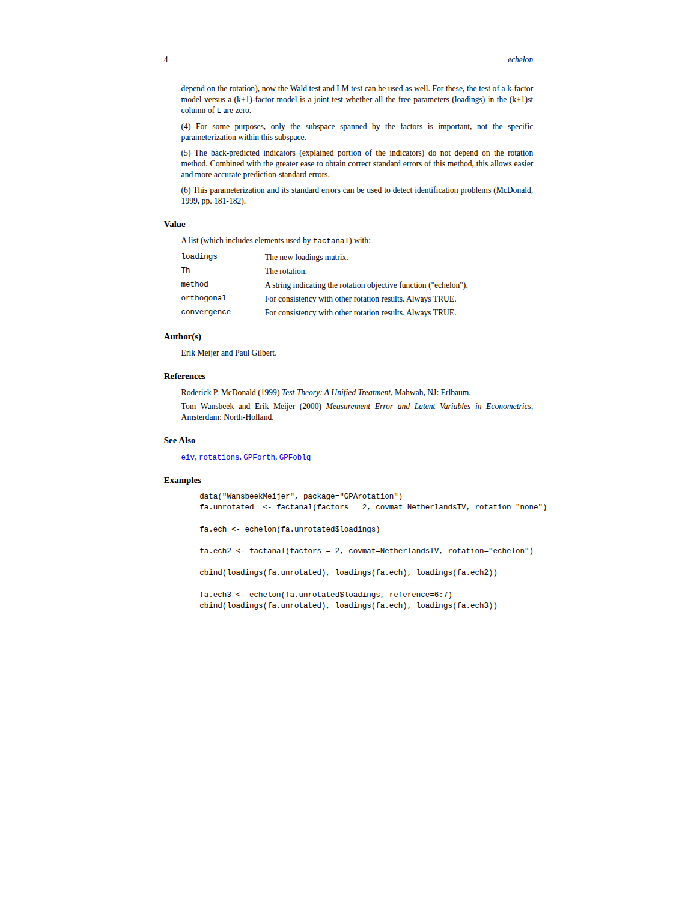4
echelon
depend on the rotation), now the Wald test and LM test can be used as well. For these, the test of a k-factor model versus a (k+1)-factor model is a joint test whether all the free parameters (loadings) in the (k+1)st column of L are zero.
(4) For some purposes, only the subspace spanned by the factors is important, not the specific parameterization within this subspace.
(5) The back-predicted indicators (explained portion of the indicators) do not depend on the rotation method. Combined with the greater ease to obtain correct standard errors of this method, this allows easier and more accurate prediction-standard errors.
(6) This parameterization and its standard errors can be used to detect identification problems (McDonald, 1999, pp. 181-182).
Value
A list (which includes elements used by factanal) with:
loadings
The new loadings matrix.
Th
The rotation.
method
A string indicating the rotation objective function ("echelon").
orthogonal
For consistency with other rotation results. Always TRUE.
convergence
For consistency with other rotation results. Always TRUE.
Author(s)
Erik Meijer and Paul Gilbert.
References
Roderick P. McDonald (1999) Test Theory: A Unified Treatment, Mahwah, NJ: Erlbaum.
Tom Wansbeek and Erik Meijer (2000) Measurement Error and Latent Variables in Econometrics, Amsterdam: North-Holland.
See Also
eiv, rotations, GPForth, GPFoblq
Examples
data("WansbeekMeijer", package="GPArotation")
fa.unrotated  <- factanal(factors = 2, covmat=NetherlandsTV, rotation="none")

fa.ech <- echelon(fa.unrotated$loadings)

fa.ech2 <- factanal(factors = 2, covmat=NetherlandsTV, rotation="echelon")

cbind(loadings(fa.unrotated), loadings(fa.ech), loadings(fa.ech2))

fa.ech3 <- echelon(fa.unrotated$loadings, reference=6:7)
cbind(loadings(fa.unrotated), loadings(fa.ech), loadings(fa.ech3))